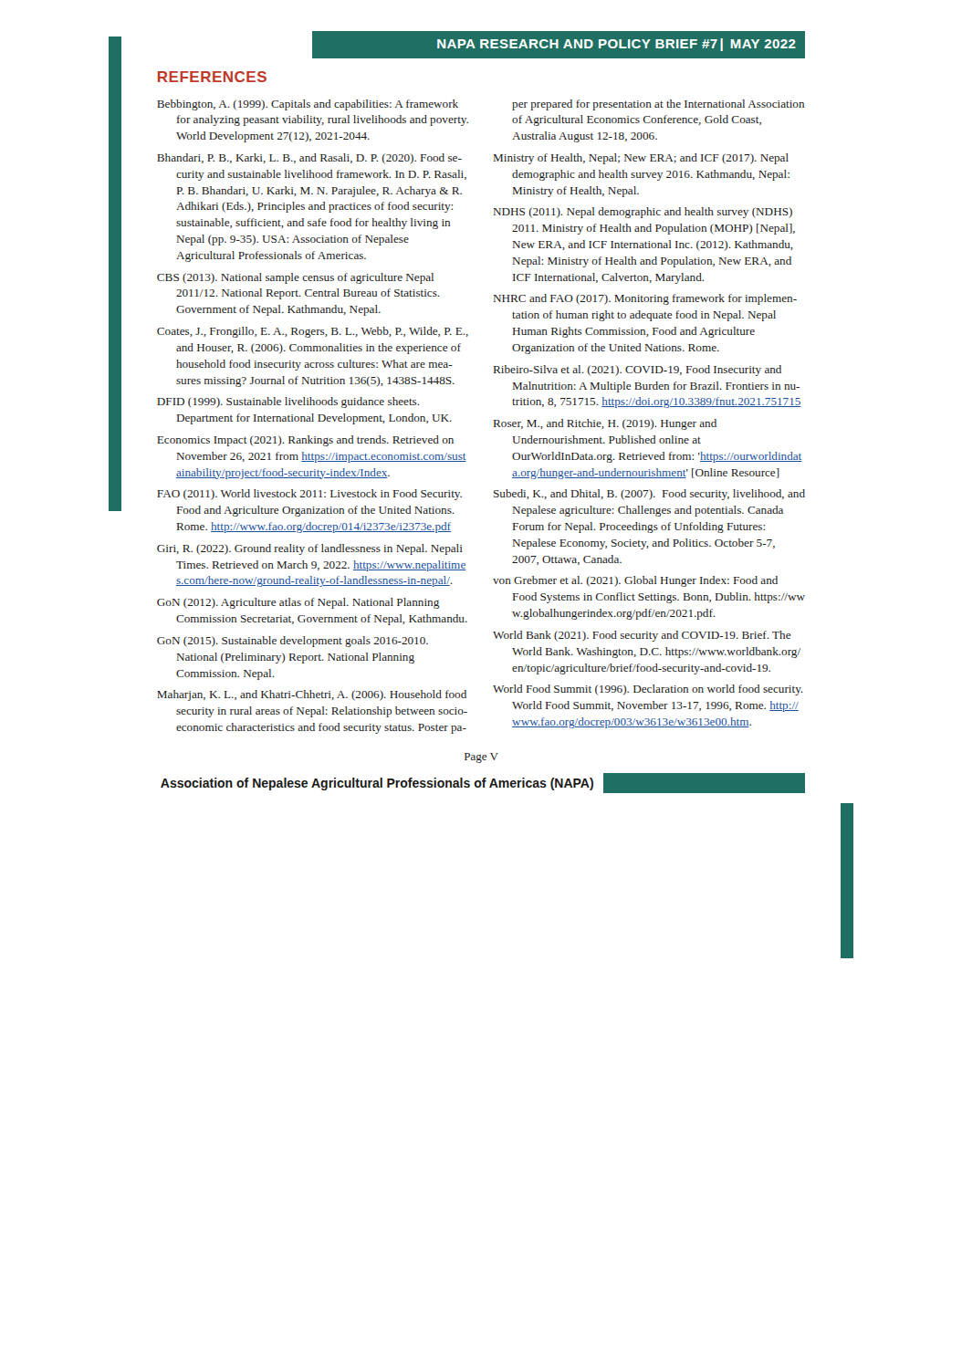NAPA RESEARCH AND POLICY BRIEF #7| MAY 2022
REFERENCES
Bebbington, A. (1999). Capitals and capabilities: A framework for analyzing peasant viability, rural livelihoods and poverty. World Development 27(12), 2021-2044.
Bhandari, P. B., Karki, L. B., and Rasali, D. P. (2020). Food security and sustainable livelihood framework. In D. P. Rasali, P. B. Bhandari, U. Karki, M. N. Parajulee, R. Acharya & R. Adhikari (Eds.), Principles and practices of food security: sustainable, sufficient, and safe food for healthy living in Nepal (pp. 9-35). USA: Association of Nepalese Agricultural Professionals of Americas.
CBS (2013). National sample census of agriculture Nepal 2011/12. National Report. Central Bureau of Statistics. Government of Nepal. Kathmandu, Nepal.
Coates, J., Frongillo, E. A., Rogers, B. L., Webb, P., Wilde, P. E., and Houser, R. (2006). Commonalities in the experience of household food insecurity across cultures: What are measures missing? Journal of Nutrition 136(5), 1438S-1448S.
DFID (1999). Sustainable livelihoods guidance sheets. Department for International Development, London, UK.
Economics Impact (2021). Rankings and trends. Retrieved on November 26, 2021 from https://impact.economist.com/sustainability/project/food-security-index/Index.
FAO (2011). World livestock 2011: Livestock in Food Security. Food and Agriculture Organization of the United Nations. Rome. http://www.fao.org/docrep/014/i2373e/i2373e.pdf
Giri, R. (2022). Ground reality of landlessness in Nepal. Nepali Times. Retrieved on March 9, 2022. https://www.nepalitimes.com/here-now/ground-reality-of-landlessness-in-nepal/.
GoN (2012). Agriculture atlas of Nepal. National Planning Commission Secretariat, Government of Nepal, Kathmandu.
GoN (2015). Sustainable development goals 2016-2010. National (Preliminary) Report. National Planning Commission. Nepal.
Maharjan, K. L., and Khatri-Chhetri, A. (2006). Household food security in rural areas of Nepal: Relationship between socio-economic characteristics and food security status. Poster paper prepared for presentation at the International Association of Agricultural Economics Conference, Gold Coast, Australia August 12-18, 2006.
Ministry of Health, Nepal; New ERA; and ICF (2017). Nepal demographic and health survey 2016. Kathmandu, Nepal: Ministry of Health, Nepal.
NDHS (2011). Nepal demographic and health survey (NDHS) 2011. Ministry of Health and Population (MOHP) [Nepal], New ERA, and ICF International Inc. (2012). Kathmandu, Nepal: Ministry of Health and Population, New ERA, and ICF International, Calverton, Maryland.
NHRC and FAO (2017). Monitoring framework for implementation of human right to adequate food in Nepal. Nepal Human Rights Commission, Food and Agriculture Organization of the United Nations. Rome.
Ribeiro-Silva et al. (2021). COVID-19, Food Insecurity and Malnutrition: A Multiple Burden for Brazil. Frontiers in nutrition, 8, 751715. https://doi.org/10.3389/fnut.2021.751715
Roser, M., and Ritchie, H. (2019). Hunger and Undernourishment. Published online at OurWorldInData.org. Retrieved from: 'https://ourworldindata.org/hunger-and-undernourishment' [Online Resource]
Subedi, K., and Dhital, B. (2007). Food security, livelihood, and Nepalese agriculture: Challenges and potentials. Canada Forum for Nepal. Proceedings of Unfolding Futures: Nepalese Economy, Society, and Politics. October 5-7, 2007, Ottawa, Canada.
von Grebmer et al. (2021). Global Hunger Index: Food and Food Systems in Conflict Settings. Bonn, Dublin. https://www.globalhungerindex.org/pdf/en/2021.pdf.
World Bank (2021). Food security and COVID-19. Brief. The World Bank. Washington, D.C. https://www.worldbank.org/en/topic/agriculture/brief/food-security-and-covid-19.
World Food Summit (1996). Declaration on world food security. World Food Summit, November 13-17, 1996, Rome. http://www.fao.org/docrep/003/w3613e/w3613e00.htm.
Page V
Association of Nepalese Agricultural Professionals of Americas (NAPA)